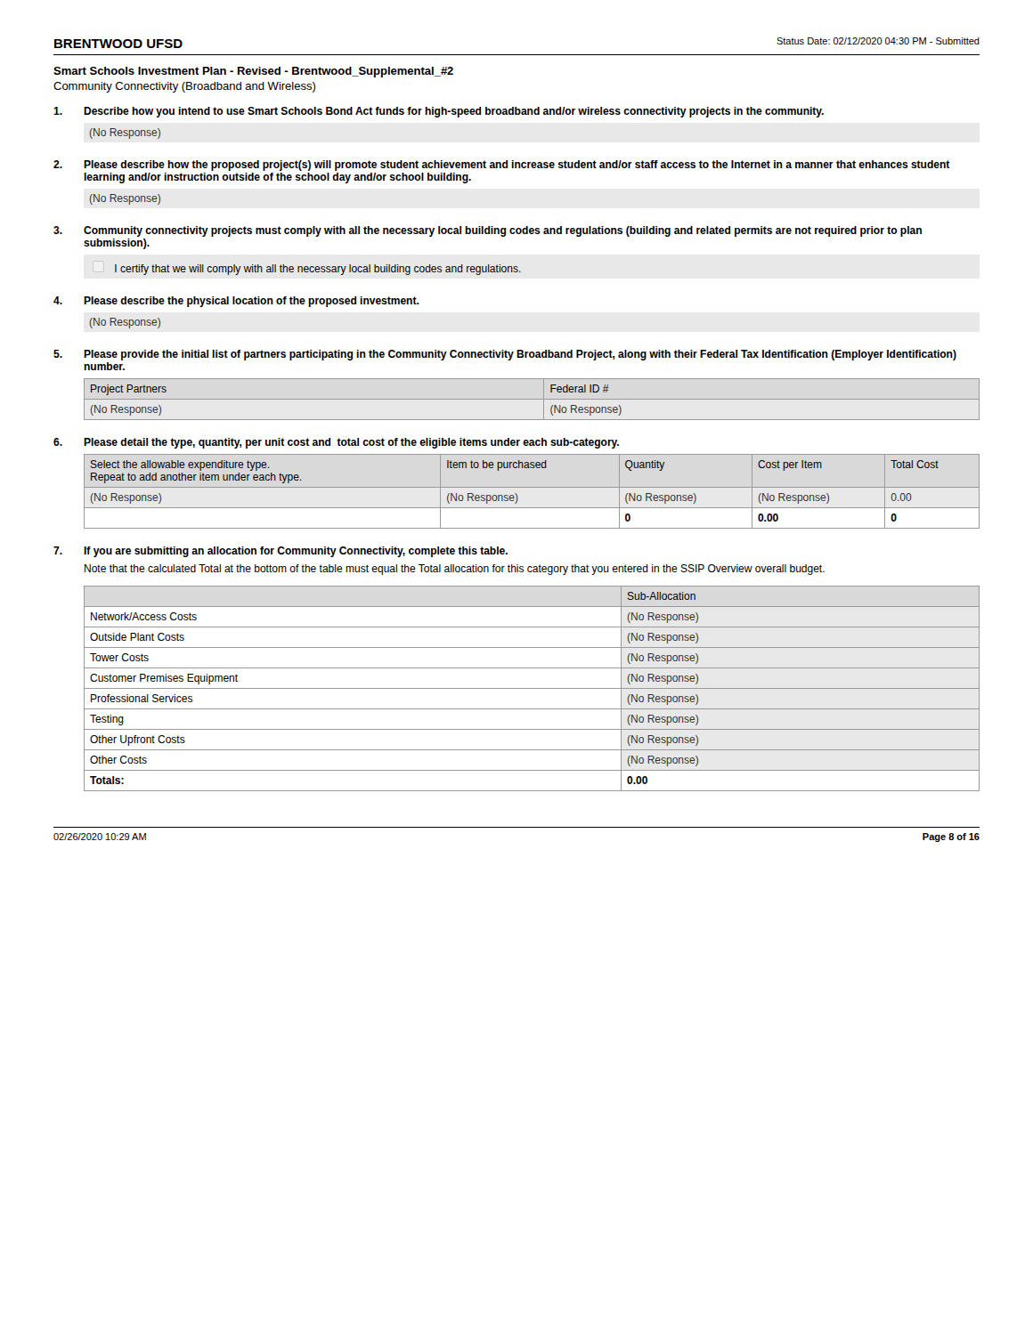BRENTWOOD UFSD
Status Date: 02/12/2020 04:30 PM - Submitted
Smart Schools Investment Plan - Revised - Brentwood_Supplemental_#2
Community Connectivity (Broadband and Wireless)
Describe how you intend to use Smart Schools Bond Act funds for high-speed broadband and/or wireless connectivity projects in the community.
(No Response)
Please describe how the proposed project(s) will promote student achievement and increase student and/or staff access to the Internet in a manner that enhances student learning and/or instruction outside of the school day and/or school building.
(No Response)
Community connectivity projects must comply with all the necessary local building codes and regulations (building and related permits are not required prior to plan submission).
I certify that we will comply with all the necessary local building codes and regulations.
Please describe the physical location of the proposed investment.
(No Response)
Please provide the initial list of partners participating in the Community Connectivity Broadband Project, along with their Federal Tax Identification (Employer Identification) number.
| Project Partners | Federal ID # |
| --- | --- |
| (No Response) | (No Response) |
Please detail the type, quantity, per unit cost and total cost of the eligible items under each sub-category.
| Select the allowable expenditure type. Repeat to add another item under each type. | Item to be purchased | Quantity | Cost per Item | Total Cost |
| --- | --- | --- | --- | --- |
| (No Response) | (No Response) | (No Response) | (No Response) | 0.00 |
| | | 0 | 0.00 | 0 |
If you are submitting an allocation for Community Connectivity, complete this table.
Note that the calculated Total at the bottom of the table must equal the Total allocation for this category that you entered in the SSIP Overview overall budget.
| | Sub-Allocation |
| --- | --- |
| Network/Access Costs | (No Response) |
| Outside Plant Costs | (No Response) |
| Tower Costs | (No Response) |
| Customer Premises Equipment | (No Response) |
| Professional Services | (No Response) |
| Testing | (No Response) |
| Other Upfront Costs | (No Response) |
| Other Costs | (No Response) |
| Totals: | 0.00 |
02/26/2020 10:29 AM
Page 8 of 16